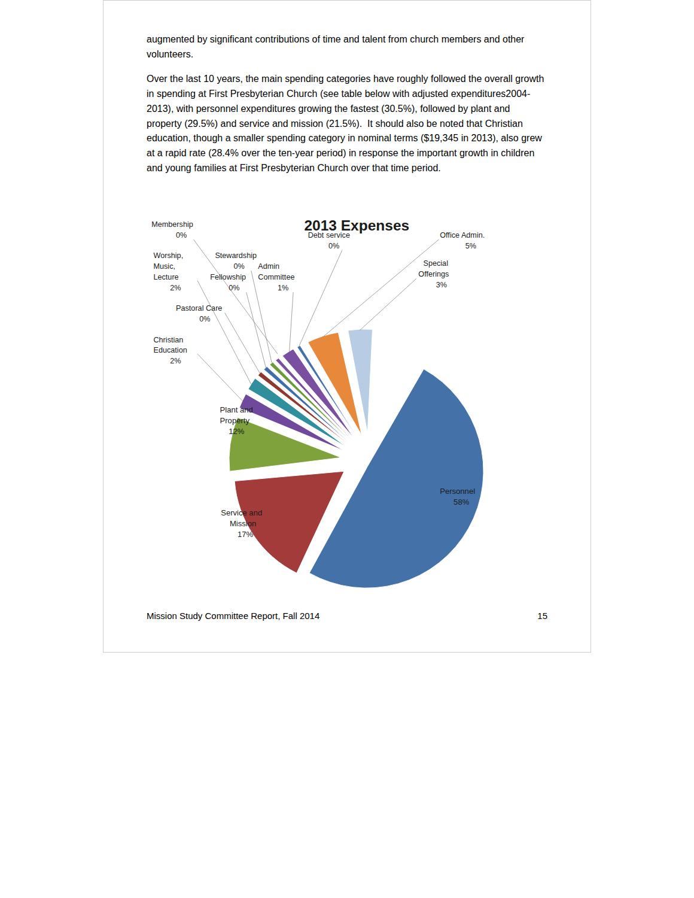augmented by significant contributions of time and talent from church members and other volunteers.
Over the last 10 years, the main spending categories have roughly followed the overall growth in spending at First Presbyterian Church (see table below with adjusted expenditures2004-2013), with personnel expenditures growing the fastest (30.5%), followed by plant and property (29.5%) and service and mission (21.5%). It should also be noted that Christian education, though a smaller spending category in nominal terms ($19,345 in 2013), also grew at a rapid rate (28.4% over the ten-year period) in response the important growth in children and young families at First Presbyterian Church over that time period.
2013 Expenses Membership 0% Worship, Music, Lecture 2% Stewardship 0% Fellowship 0% Admin Committee 1% Debt service 0% Pastoral Care 0% Christian Education 2% Office Admin. 5% Special Offerings 3% Plant and Property 12% Service and Mission 17% Personnel 58%
Mission Study Committee Report, Fall 2014 15